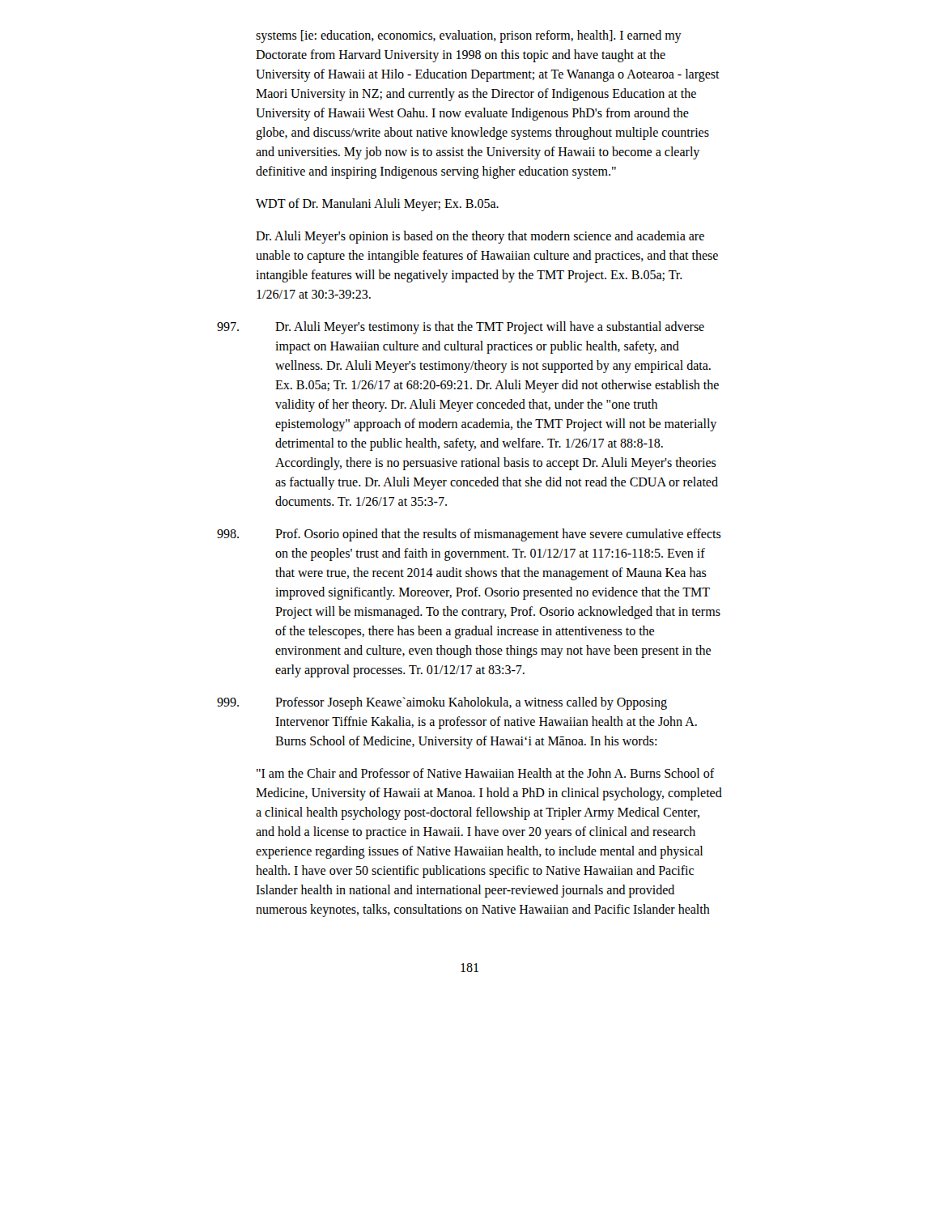systems [ie: education, economics, evaluation, prison reform, health]. I earned my Doctorate from Harvard University in 1998 on this topic and have taught at the University of Hawaii at Hilo - Education Department; at Te Wananga o Aotearoa - largest Maori University in NZ; and currently as the Director of Indigenous Education at the University of Hawaii West Oahu. I now evaluate Indigenous PhD's from around the globe, and discuss/write about native knowledge systems throughout multiple countries and universities. My job now is to assist the University of Hawaii to become a clearly definitive and inspiring Indigenous serving higher education system."
WDT of Dr. Manulani Aluli Meyer; Ex. B.05a.
Dr. Aluli Meyer's opinion is based on the theory that modern science and academia are unable to capture the intangible features of Hawaiian culture and practices, and that these intangible features will be negatively impacted by the TMT Project. Ex. B.05a; Tr. 1/26/17 at 30:3-39:23.
997.
Dr. Aluli Meyer's testimony is that the TMT Project will have a substantial adverse impact on Hawaiian culture and cultural practices or public health, safety, and wellness. Dr. Aluli Meyer's testimony/theory is not supported by any empirical data. Ex. B.05a; Tr. 1/26/17 at 68:20-69:21. Dr. Aluli Meyer did not otherwise establish the validity of her theory. Dr. Aluli Meyer conceded that, under the "one truth epistemology" approach of modern academia, the TMT Project will not be materially detrimental to the public health, safety, and welfare. Tr. 1/26/17 at 88:8-18. Accordingly, there is no persuasive rational basis to accept Dr. Aluli Meyer's theories as factually true. Dr. Aluli Meyer conceded that she did not read the CDUA or related documents. Tr. 1/26/17 at 35:3-7.
998.
Prof. Osorio opined that the results of mismanagement have severe cumulative effects on the peoples' trust and faith in government. Tr. 01/12/17 at 117:16-118:5. Even if that were true, the recent 2014 audit shows that the management of Mauna Kea has improved significantly. Moreover, Prof. Osorio presented no evidence that the TMT Project will be mismanaged. To the contrary, Prof. Osorio acknowledged that in terms of the telescopes, there has been a gradual increase in attentiveness to the environment and culture, even though those things may not have been present in the early approval processes. Tr. 01/12/17 at 83:3-7.
999.
Professor Joseph Keawe`aimoku Kaholokula, a witness called by Opposing Intervenor Tiffnie Kakalia, is a professor of native Hawaiian health at the John A. Burns School of Medicine, University of Hawai‘i at Mānoa. In his words:
"I am the Chair and Professor of Native Hawaiian Health at the John A. Burns School of Medicine, University of Hawaii at Manoa. I hold a PhD in clinical psychology, completed a clinical health psychology post-doctoral fellowship at Tripler Army Medical Center, and hold a license to practice in Hawaii. I have over 20 years of clinical and research experience regarding issues of Native Hawaiian health, to include mental and physical health. I have over 50 scientific publications specific to Native Hawaiian and Pacific Islander health in national and international peer-reviewed journals and provided numerous keynotes, talks, consultations on Native Hawaiian and Pacific Islander health
181